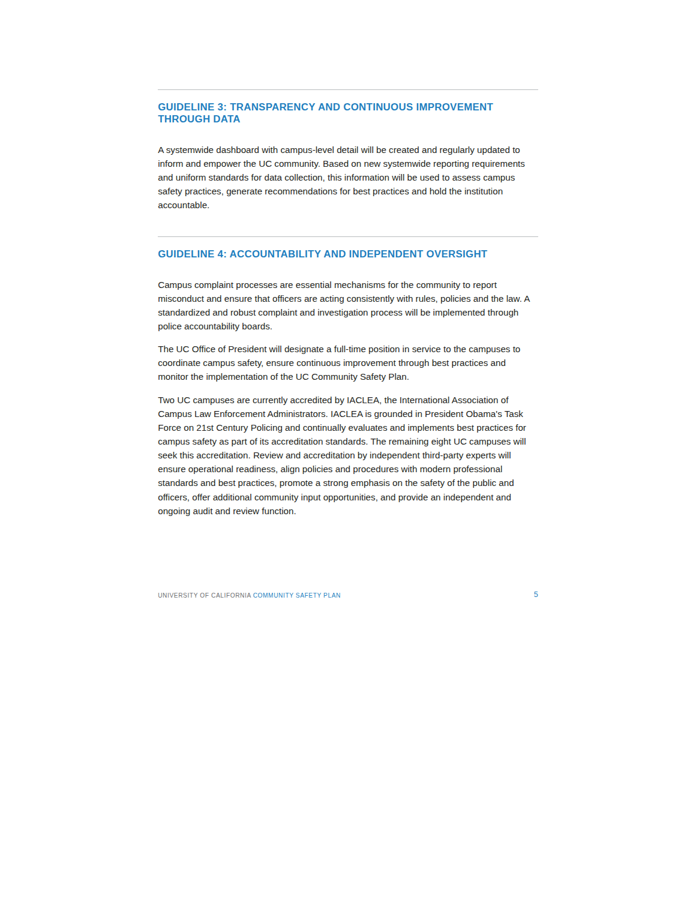Guideline 3: Transparency and Continuous Improvement Through Data
A systemwide dashboard with campus-level detail will be created and regularly updated to inform and empower the UC community. Based on new systemwide reporting requirements and uniform standards for data collection, this information will be used to assess campus safety practices, generate recommendations for best practices and hold the institution accountable.
Guideline 4: Accountability and Independent Oversight
Campus complaint processes are essential mechanisms for the community to report misconduct and ensure that officers are acting consistently with rules, policies and the law. A standardized and robust complaint and investigation process will be implemented through police accountability boards.
The UC Office of President will designate a full-time position in service to the campuses to coordinate campus safety, ensure continuous improvement through best practices and monitor the implementation of the UC Community Safety Plan.
Two UC campuses are currently accredited by IACLEA, the International Association of Campus Law Enforcement Administrators. IACLEA is grounded in President Obama's Task Force on 21st Century Policing and continually evaluates and implements best practices for campus safety as part of its accreditation standards. The remaining eight UC campuses will seek this accreditation. Review and accreditation by independent third-party experts will ensure operational readiness, align policies and procedures with modern professional standards and best practices, promote a strong emphasis on the safety of the public and officers, offer additional community input opportunities, and provide an independent and ongoing audit and review function.
University of California Community Safety Plan
5